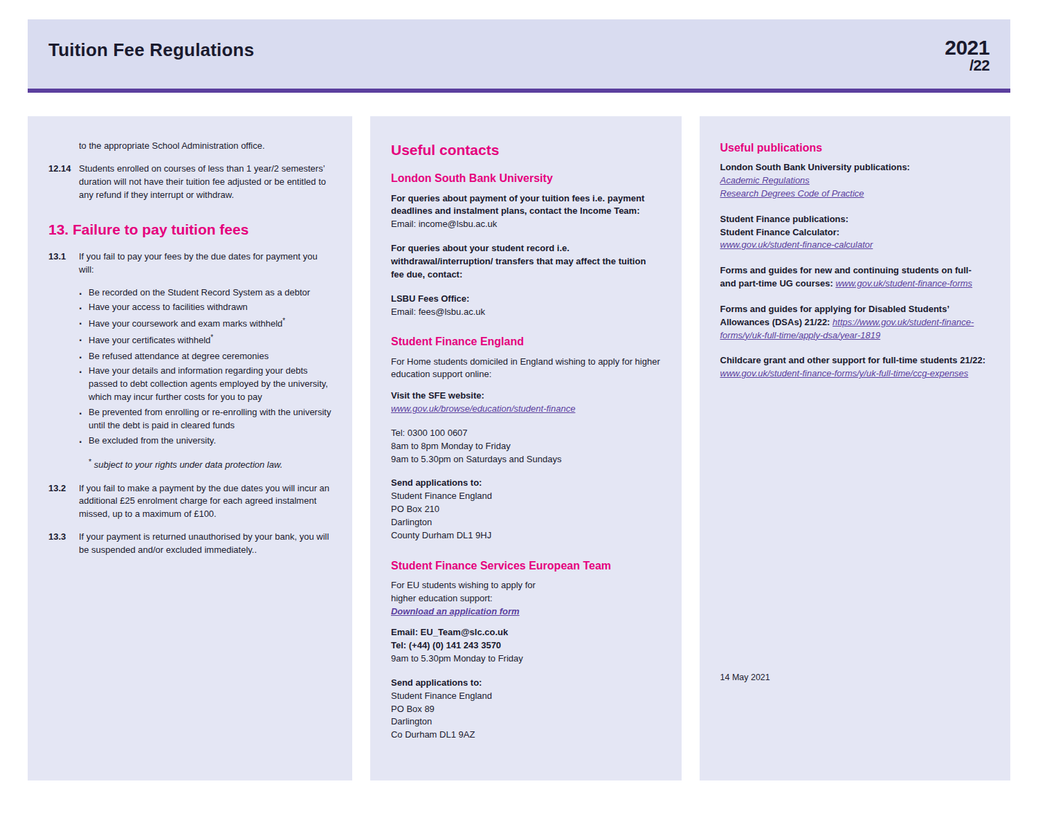Tuition Fee Regulations
2021 /22
to the appropriate School Administration office.
12.14 Students enrolled on courses of less than 1 year/2 semesters’ duration will not have their tuition fee adjusted or be entitled to any refund if they interrupt or withdraw.
13. Failure to pay tuition fees
13.1 If you fail to pay your fees by the due dates for payment you will:
Be recorded on the Student Record System as a debtor
Have your access to facilities withdrawn
Have your coursework and exam marks withheld*
Have your certificates withheld*
Be refused attendance at degree ceremonies
Have your details and information regarding your debts passed to debt collection agents employed by the university, which may incur further costs for you to pay
Be prevented from enrolling or re-enrolling with the university until the debt is paid in cleared funds
Be excluded from the university.
* subject to your rights under data protection law.
13.2 If you fail to make a payment by the due dates you will incur an additional £25 enrolment charge for each agreed instalment missed, up to a maximum of £100.
13.3 If your payment is returned unauthorised by your bank, you will be suspended and/or excluded immediately..
Useful contacts
London South Bank University
For queries about payment of your tuition fees i.e. payment deadlines and instalment plans, contact the Income Team:
Email: income@lsbu.ac.uk
For queries about your student record i.e. withdrawal/interruption/ transfers that may affect the tuition fee due, contact:
LSBU Fees Office:
Email: fees@lsbu.ac.uk
Student Finance England
For Home students domiciled in England wishing to apply for higher education support online:
Visit the SFE website:
www.gov.uk/browse/education/student-finance
Tel: 0300 100 0607
8am to 8pm Monday to Friday
9am to 5.30pm on Saturdays and Sundays
Send applications to:
Student Finance England
PO Box 210
Darlington
County Durham DL1 9HJ
Student Finance Services European Team
For EU students wishing to apply for
higher education support:
Download an application form
Email: EU_Team@slc.co.uk
Tel: (+44) (0) 141 243 3570
9am to 5.30pm Monday to Friday
Send applications to:
Student Finance England
PO Box 89
Darlington
Co Durham DL1 9AZ
Useful publications
London South Bank University publications:
Academic Regulations
Research Degrees Code of Practice
Student Finance publications:
Student Finance Calculator:
www.gov.uk/student-finance-calculator
Forms and guides for new and continuing students on full- and part-time UG courses: www.gov.uk/student-finance-forms
Forms and guides for applying for Disabled Students’ Allowances (DSAs) 21/22: https://www.gov.uk/student-finance-forms/y/uk-full-time/apply-dsa/year-1819
Childcare grant and other support for full-time students 21/22: www.gov.uk/student-finance-forms/y/uk-full-time/ccg-expenses
14 May 2021